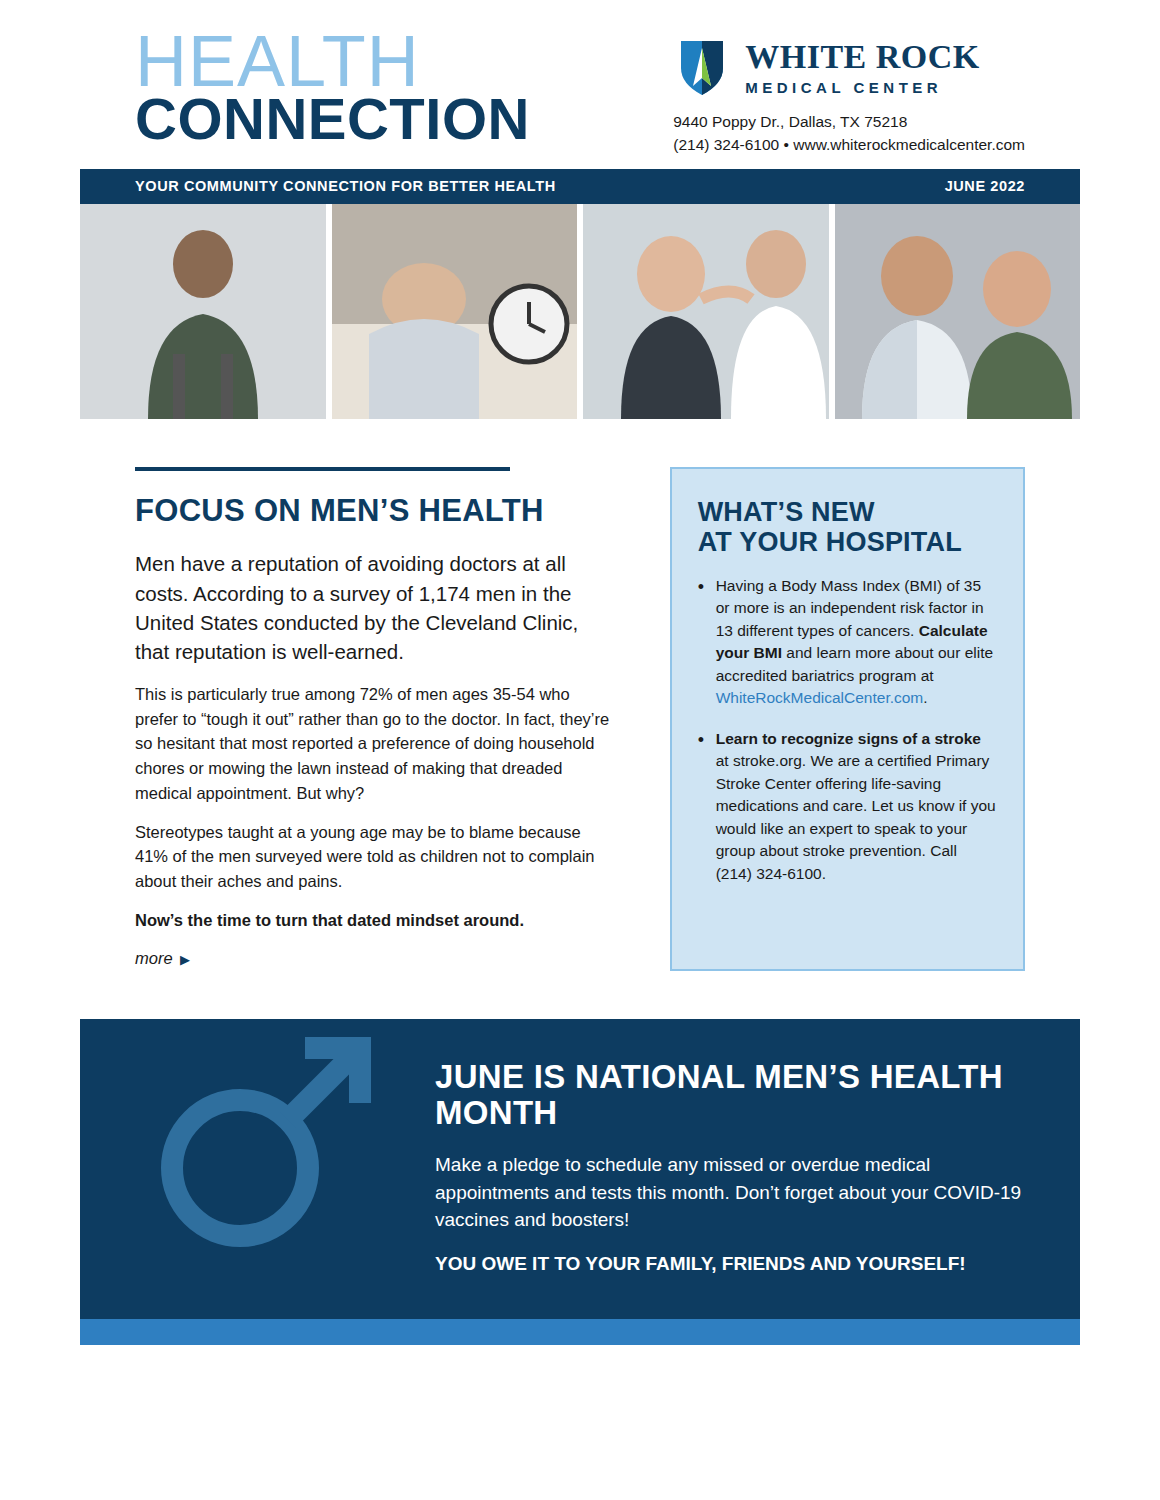HEALTH CONNECTION
WHITE ROCK MEDICAL CENTER
9440 Poppy Dr., Dallas, TX 75218
(214) 324-6100 • www.whiterockmedicalcenter.com
YOUR COMMUNITY CONNECTION FOR BETTER HEALTH JUNE 2022
FOCUS ON MEN’S HEALTH
Men have a reputation of avoiding doctors at all costs. According to a survey of 1,174 men in the United States conducted by the Cleveland Clinic, that reputation is well-earned.
This is particularly true among 72% of men ages 35-54 who prefer to “tough it out” rather than go to the doctor. In fact, they’re so hesitant that most reported a preference of doing household chores or mowing the lawn instead of making that dreaded medical appointment. But why?
Stereotypes taught at a young age may be to blame because 41% of the men surveyed were told as children not to complain about their aches and pains.
Now’s the time to turn that dated mindset around.
more ▶
WHAT’S NEW
AT YOUR HOSPITAL
Having a Body Mass Index (BMI) of 35 or more is an independent risk factor in 13 different types of cancers. Calculate your BMI and learn more about our elite accredited bariatrics program at WhiteRockMedicalCenter.com.
Learn to recognize signs of a stroke at stroke.org. We are a certified Primary Stroke Center offering life-saving medications and care. Let us know if you would like an expert to speak to your group about stroke prevention. Call (214) 324-6100.
JUNE IS NATIONAL MEN’S HEALTH MONTH
Make a pledge to schedule any missed or overdue medical appointments and tests this month. Don’t forget about your COVID-19 vaccines and boosters!
YOU OWE IT TO YOUR FAMILY, FRIENDS AND YOURSELF!